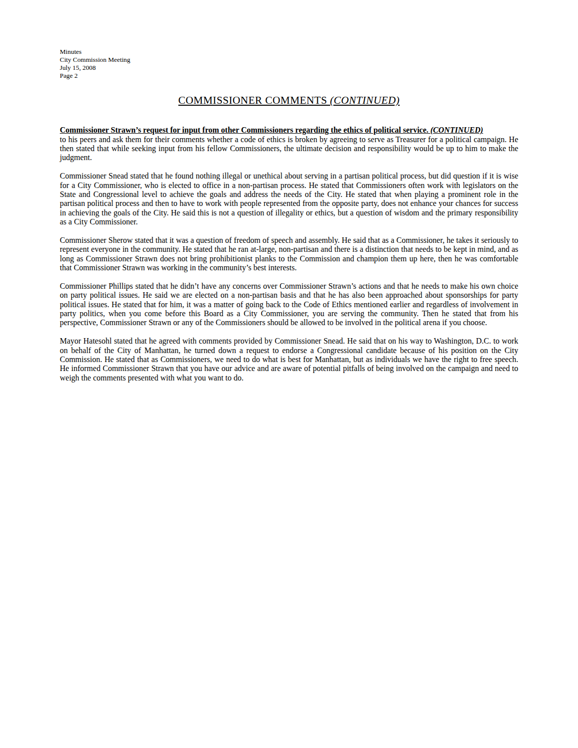Minutes
City Commission Meeting
July 15, 2008
Page 2
COMMISSIONER COMMENTS (CONTINUED)
Commissioner Strawn’s request for input from other Commissioners regarding the ethics of political service. (CONTINUED)
to his peers and ask them for their comments whether a code of ethics is broken by agreeing to serve as Treasurer for a political campaign. He then stated that while seeking input from his fellow Commissioners, the ultimate decision and responsibility would be up to him to make the judgment.
Commissioner Snead stated that he found nothing illegal or unethical about serving in a partisan political process, but did question if it is wise for a City Commissioner, who is elected to office in a non-partisan process. He stated that Commissioners often work with legislators on the State and Congressional level to achieve the goals and address the needs of the City. He stated that when playing a prominent role in the partisan political process and then to have to work with people represented from the opposite party, does not enhance your chances for success in achieving the goals of the City. He said this is not a question of illegality or ethics, but a question of wisdom and the primary responsibility as a City Commissioner.
Commissioner Sherow stated that it was a question of freedom of speech and assembly. He said that as a Commissioner, he takes it seriously to represent everyone in the community. He stated that he ran at-large, non-partisan and there is a distinction that needs to be kept in mind, and as long as Commissioner Strawn does not bring prohibitionist planks to the Commission and champion them up here, then he was comfortable that Commissioner Strawn was working in the community’s best interests.
Commissioner Phillips stated that he didn’t have any concerns over Commissioner Strawn’s actions and that he needs to make his own choice on party political issues. He said we are elected on a non-partisan basis and that he has also been approached about sponsorships for party political issues. He stated that for him, it was a matter of going back to the Code of Ethics mentioned earlier and regardless of involvement in party politics, when you come before this Board as a City Commissioner, you are serving the community. Then he stated that from his perspective, Commissioner Strawn or any of the Commissioners should be allowed to be involved in the political arena if you choose.
Mayor Hatesohl stated that he agreed with comments provided by Commissioner Snead. He said that on his way to Washington, D.C. to work on behalf of the City of Manhattan, he turned down a request to endorse a Congressional candidate because of his position on the City Commission. He stated that as Commissioners, we need to do what is best for Manhattan, but as individuals we have the right to free speech. He informed Commissioner Strawn that you have our advice and are aware of potential pitfalls of being involved on the campaign and need to weigh the comments presented with what you want to do.